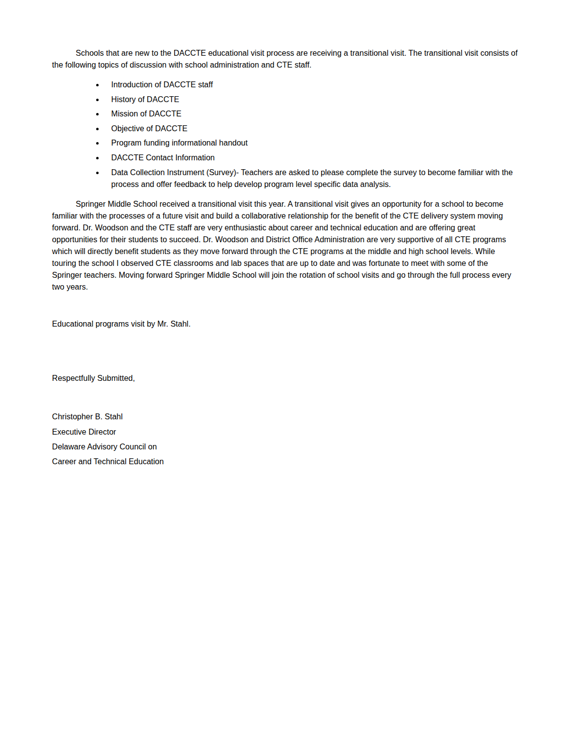Schools that are new to the DACCTE educational visit process are receiving a transitional visit. The transitional visit consists of the following topics of discussion with school administration and CTE staff.
Introduction of DACCTE staff
History of DACCTE
Mission of DACCTE
Objective of DACCTE
Program funding informational handout
DACCTE Contact Information
Data Collection Instrument (Survey)- Teachers are asked to please complete the survey to become familiar with the process and offer feedback to help develop program level specific data analysis.
Springer Middle School received a transitional visit this year. A transitional visit gives an opportunity for a school to become familiar with the processes of a future visit and build a collaborative relationship for the benefit of the CTE delivery system moving forward. Dr. Woodson and the CTE staff are very enthusiastic about career and technical education and are offering great opportunities for their students to succeed. Dr. Woodson and District Office Administration are very supportive of all CTE programs which will directly benefit students as they move forward through the CTE programs at the middle and high school levels. While touring the school I observed CTE classrooms and lab spaces that are up to date and was fortunate to meet with some of the Springer teachers. Moving forward Springer Middle School will join the rotation of school visits and go through the full process every two years.
Educational programs visit by Mr. Stahl.
Respectfully Submitted,
Christopher B. Stahl
Executive Director
Delaware Advisory Council on
Career and Technical Education